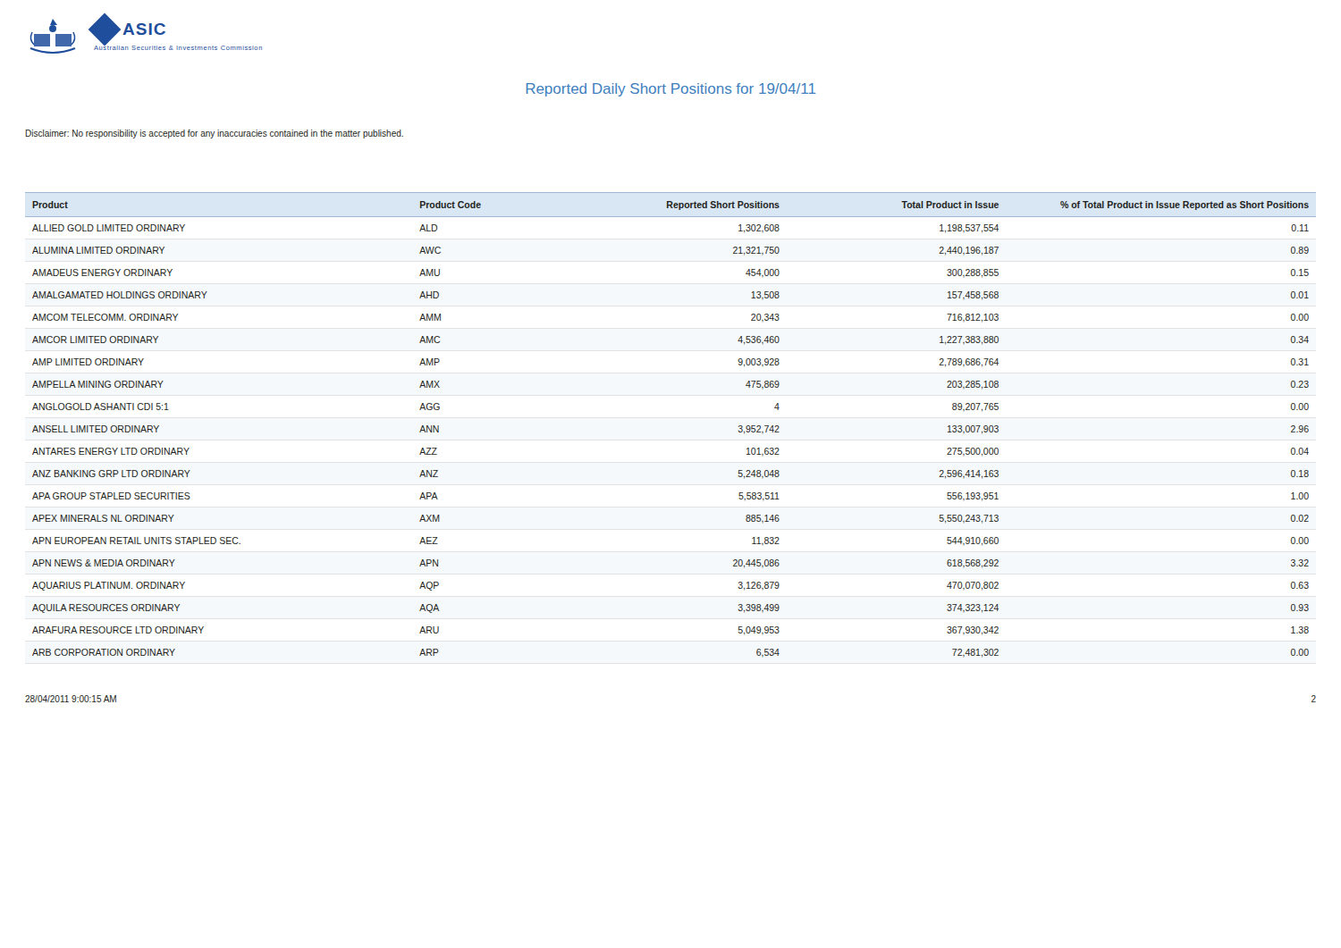ASIC
Australian Securities & Investments Commission
Reported Daily Short Positions for 19/04/11
Disclaimer: No responsibility is accepted for any inaccuracies contained in the matter published.
| Product | Product Code | Reported Short Positions | Total Product in Issue | % of Total Product in Issue Reported as Short Positions |
| --- | --- | --- | --- | --- |
| ALLIED GOLD LIMITED ORDINARY | ALD | 1,302,608 | 1,198,537,554 | 0.11 |
| ALUMINA LIMITED ORDINARY | AWC | 21,321,750 | 2,440,196,187 | 0.89 |
| AMADEUS ENERGY ORDINARY | AMU | 454,000 | 300,288,855 | 0.15 |
| AMALGAMATED HOLDINGS ORDINARY | AHD | 13,508 | 157,458,568 | 0.01 |
| AMCOM TELECOMM. ORDINARY | AMM | 20,343 | 716,812,103 | 0.00 |
| AMCOR LIMITED ORDINARY | AMC | 4,536,460 | 1,227,383,880 | 0.34 |
| AMP LIMITED ORDINARY | AMP | 9,003,928 | 2,789,686,764 | 0.31 |
| AMPELLA MINING ORDINARY | AMX | 475,869 | 203,285,108 | 0.23 |
| ANGLOGOLD ASHANTI CDI 5:1 | AGG | 4 | 89,207,765 | 0.00 |
| ANSELL LIMITED ORDINARY | ANN | 3,952,742 | 133,007,903 | 2.96 |
| ANTARES ENERGY LTD ORDINARY | AZZ | 101,632 | 275,500,000 | 0.04 |
| ANZ BANKING GRP LTD ORDINARY | ANZ | 5,248,048 | 2,596,414,163 | 0.18 |
| APA GROUP STAPLED SECURITIES | APA | 5,583,511 | 556,193,951 | 1.00 |
| APEX MINERALS NL ORDINARY | AXM | 885,146 | 5,550,243,713 | 0.02 |
| APN EUROPEAN RETAIL UNITS STAPLED SEC. | AEZ | 11,832 | 544,910,660 | 0.00 |
| APN NEWS & MEDIA ORDINARY | APN | 20,445,086 | 618,568,292 | 3.32 |
| AQUARIUS PLATINUM. ORDINARY | AQP | 3,126,879 | 470,070,802 | 0.63 |
| AQUILA RESOURCES ORDINARY | AQA | 3,398,499 | 374,323,124 | 0.93 |
| ARAFURA RESOURCE LTD ORDINARY | ARU | 5,049,953 | 367,930,342 | 1.38 |
| ARB CORPORATION ORDINARY | ARP | 6,534 | 72,481,302 | 0.00 |
28/04/2011 9:00:15 AM 2